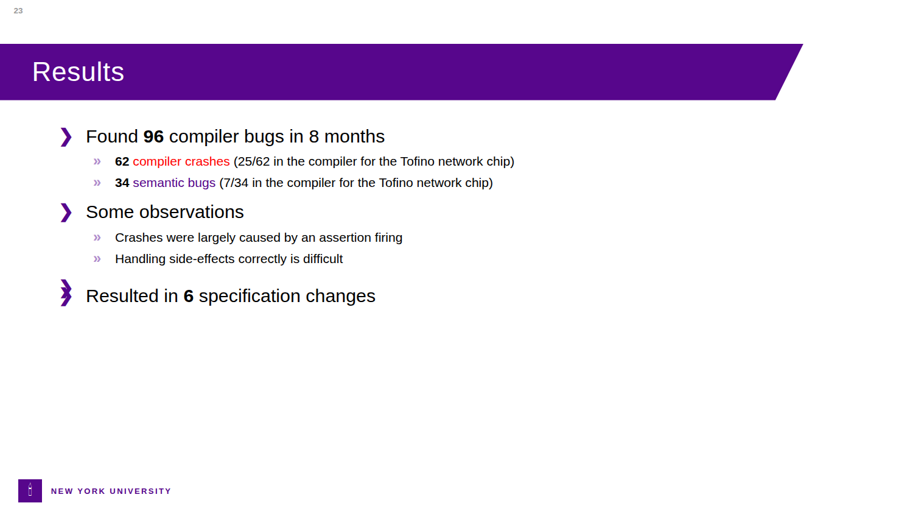23
Results
Found 96 compiler bugs in 8 months
62 compiler crashes (25/62 in the compiler for the Tofino network chip)
34 semantic bugs (7/34 in the compiler for the Tofino network chip)
Some observations
Crashes were largely caused by an assertion firing
Handling side-effects correctly is difficult
Resulted in 6 specification changes
🕯
NEW YORK UNIVERSITY